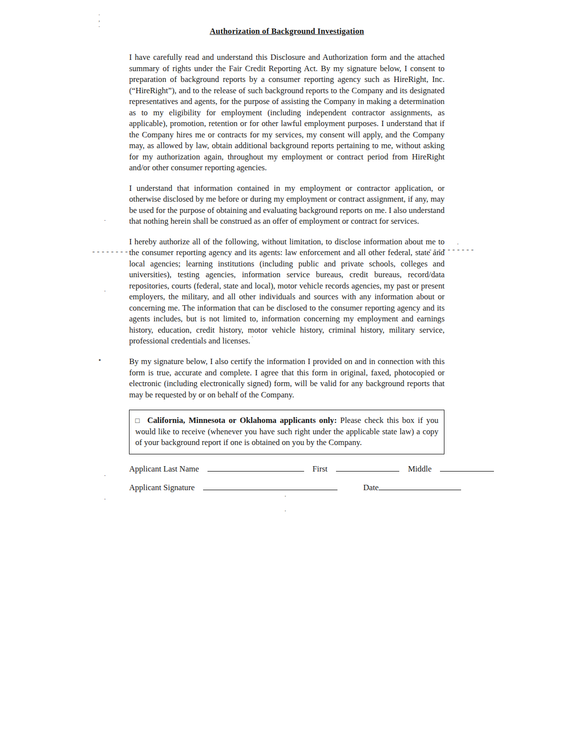. , .
Authorization of Background Investigation
I have carefully read and understand this Disclosure and Authorization form and the attached summary of rights under the Fair Credit Reporting Act. By my signature below, I consent to preparation of background reports by a consumer reporting agency such as HireRight, Inc. (“HireRight”), and to the release of such background reports to the Company and its designated representatives and agents, for the purpose of assisting the Company in making a determination as to my eligibility for employment (including independent contractor assignments, as applicable), promotion, retention or for other lawful employment purposes. I understand that if the Company hires me or contracts for my services, my consent will apply, and the Company may, as allowed by law, obtain additional background reports pertaining to me, without asking for my authorization again, throughout my employment or contract period from HireRight and/or other consumer reporting agencies.
I understand that information contained in my employment or contractor application, or otherwise disclosed by me before or during my employment or contract assignment, if any, may be used for the purpose of obtaining and evaluating background reports on me. I also understand that nothing herein shall be construed as an offer of employment or contract for services.
- - - - - - - - - - - - - - - - - - I hereby authorize all of the following, without limitation, to disclose information about me to the consumer reporting agency and its agents: law enforcement and all other federal, state and local agencies; learning institutions (including public and private schools, colleges and universities), testing agencies, information service bureaus, credit bureaus, record/data repositories, courts (federal, state and local), motor vehicle records agencies, my past or present employers, the military, and all other individuals and sources with any information about or concerning me. The information that can be disclosed to the consumer reporting agency and its agents includes, but is not limited to, information concerning my employment and earnings history, education, credit history, motor vehicle history, criminal history, military service, professional credentials and licenses.
By my signature below, I also certify the information I provided on and in connection with this form is true, accurate and complete. I agree that this form in original, faxed, photocopied or electronic (including electronically signed) form, will be valid for any background reports that may be requested by or on behalf of the Company.
□ California, Minnesota or Oklahoma applicants only: Please check this box if you would like to receive (whenever you have such right under the applicable state law) a copy of your background report if one is obtained on you by the Company.
Applicant Last Name First Middle
Applicant Signature Date
.
.
.
.
•
.
.
.
.